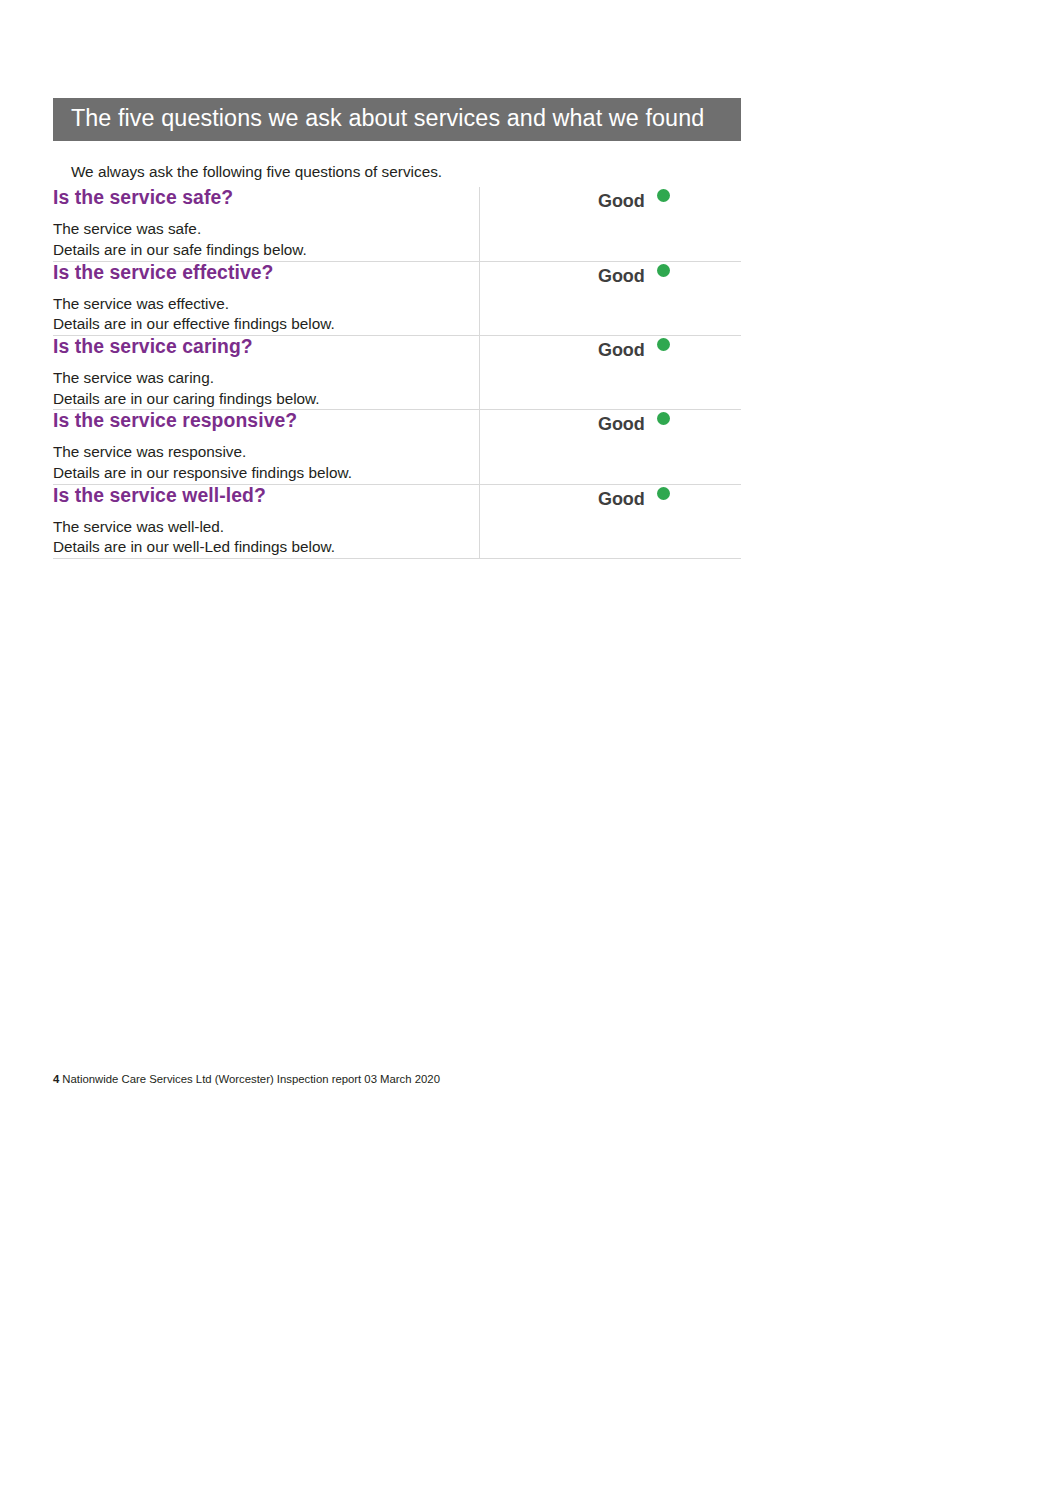The five questions we ask about services and what we found
We always ask the following five questions of services.
| Is the service safe? The service was safe. Details are in our safe findings below. | Good |
| Is the service effective? The service was effective. Details are in our effective findings below. | Good |
| Is the service caring? The service was caring. Details are in our caring findings below. | Good |
| Is the service responsive? The service was responsive. Details are in our responsive findings below. | Good |
| Is the service well-led? The service was well-led. Details are in our well-Led findings below. | Good |
4 Nationwide Care Services Ltd (Worcester) Inspection report 03 March 2020